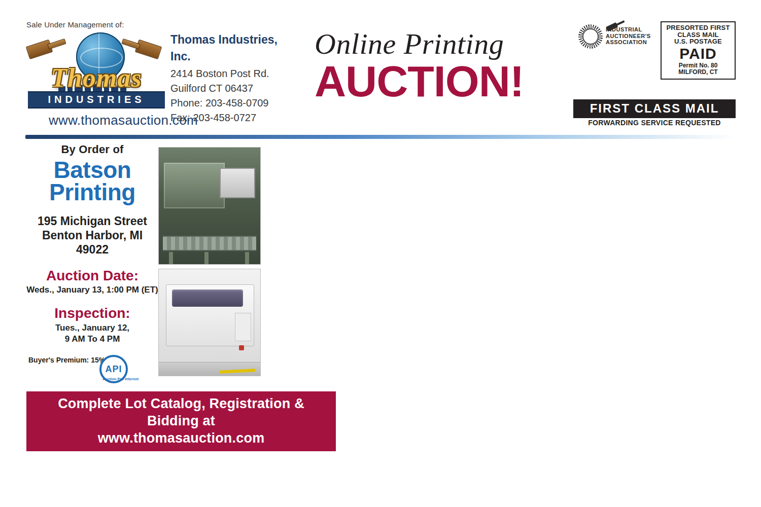Sale Under Management of:
Thomas
INDUSTRIES
www.thomasauction.com
Thomas Industries, Inc.
2414 Boston Post Rd.
Guilford CT 06437
Phone: 203-458-0709
Fax: 203-458-0727
Online Printing
AUCTION!
INDUSTRIAL
AUCTIONEER'S
ASSOCIATION
PRESORTED FIRST
CLASS MAIL
U.S. POSTAGE
PAID
Permit No. 80
MILFORD, CT
FIRST CLASS MAIL
FORWARDING SERVICE REQUESTED
By Order of
Batson
Printing
195 Michigan Street
Benton Harbor, MI
49022
Auction Date:
Weds., January 13, 1:00 PM (ET)
Inspection:
Tues., January 12,
9 AM To 4 PM
Buyer's Premium: 15%
Auction Pro Internet
Complete Lot Catalog, Registration & Bidding at
www.thomasauction.com